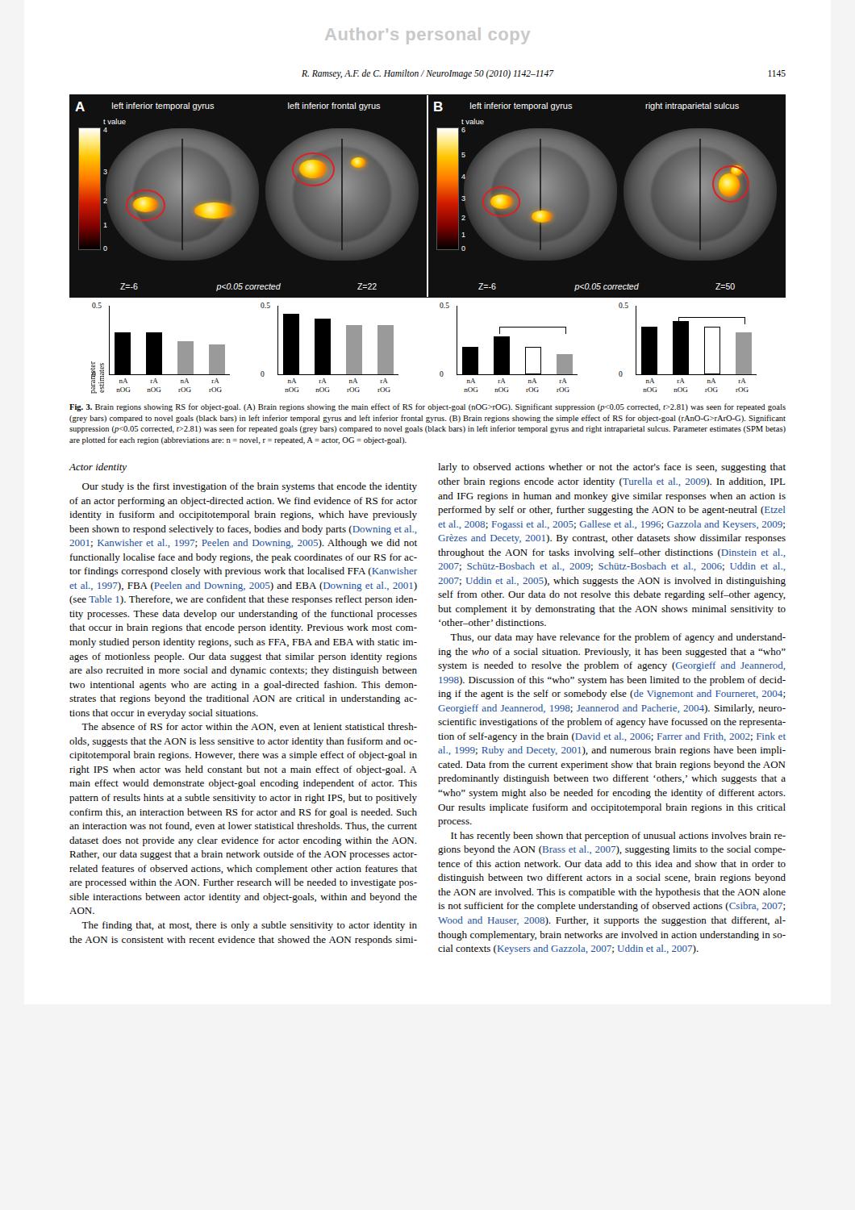Author's personal copy
R. Ramsey, A.F. de C. Hamilton / NeuroImage 50 (2010) 1142–1147
1145
A
left inferior temporal gyrus left inferior frontal gyrus
t value
4 3 2 1 0
Z=-6
p<0.05 corrected
Z=22
B
left inferior temporal gyrus right intraparietal sulcus
t value
6 5 4 3 2 1 0
Z=-6
p<0.05 corrected
Z=50
parameter
estimates
0.5
0
nA
nOG
rA
nOG
nA
rOG
rA
rOG
0.5
0
nA
nOG
rA
nOG
nA
rOG
rA
rOG
0.5
0
nA
nOG
rA
nOG
nA
rOG
rA
rOG
0.5
0
nA
nOG
rA
nOG
nA
rOG
rA
rOG
Fig. 3. Brain regions showing RS for object-goal. (A) Brain regions showing the main effect of RS for object-goal (nOG>rOG). Significant suppression (p<0.05 corrected, t>2.81) was seen for repeated goals (grey bars) compared to novel goals (black bars) in left inferior temporal gyrus and left inferior frontal gyrus. (B) Brain regions showing the simple effect of RS for object-goal (rAnO-G>rArO-G). Significant suppression (p<0.05 corrected, t>2.81) was seen for repeated goals (grey bars) compared to novel goals (black bars) in left inferior temporal gyrus and right intraparietal sulcus. Parameter estimates (SPM betas) are plotted for each region (abbreviations are: n = novel, r = repeated, A = actor, OG = object-goal).
Actor identity
Our study is the first investigation of the brain systems that encode the identity of an actor performing an object-directed action. We find evidence of RS for actor identity in fusiform and occipitotemporal brain regions, which have previously been shown to respond selectively to faces, bodies and body parts (Downing et al., 2001; Kanwisher et al., 1997; Peelen and Downing, 2005). Although we did not functionally localise face and body regions, the peak coordinates of our RS for actor findings correspond closely with previous work that localised FFA (Kanwisher et al., 1997), FBA (Peelen and Downing, 2005) and EBA (Downing et al., 2001) (see Table 1). Therefore, we are confident that these responses reflect person identity processes. These data develop our understanding of the functional processes that occur in brain regions that encode person identity. Previous work most commonly studied person identity regions, such as FFA, FBA and EBA with static images of motionless people. Our data suggest that similar person identity regions are also recruited in more social and dynamic contexts; they distinguish between two intentional agents who are acting in a goal-directed fashion. This demonstrates that regions beyond the traditional AON are critical in understanding actions that occur in everyday social situations.
The absence of RS for actor within the AON, even at lenient statistical thresholds, suggests that the AON is less sensitive to actor identity than fusiform and occipitotemporal brain regions. However, there was a simple effect of object-goal in right IPS when actor was held constant but not a main effect of object-goal. A main effect would demonstrate object-goal encoding independent of actor. This pattern of results hints at a subtle sensitivity to actor in right IPS, but to positively confirm this, an interaction between RS for actor and RS for goal is needed. Such an interaction was not found, even at lower statistical thresholds. Thus, the current dataset does not provide any clear evidence for actor encoding within the AON. Rather, our data suggest that a brain network outside of the AON processes actor-related features of observed actions, which complement other action features that are processed within the AON. Further research will be needed to investigate possible interactions between actor identity and object-goals, within and beyond the AON.
The finding that, at most, there is only a subtle sensitivity to actor identity in the AON is consistent with recent evidence that showed the AON responds similarly to observed actions whether or not the actor's face is seen, suggesting that other brain regions encode actor identity (Turella et al., 2009). In addition, IPL and IFG regions in human and monkey give similar responses when an action is performed by self or other, further suggesting the AON to be agent-neutral (Etzel et al., 2008; Fogassi et al., 2005; Gallese et al., 1996; Gazzola and Keysers, 2009; Grèzes and Decety, 2001). By contrast, other datasets show dissimilar responses throughout the AON for tasks involving self–other distinctions (Dinstein et al., 2007; Schütz-Bosbach et al., 2009; Schütz-Bosbach et al., 2006; Uddin et al., 2007; Uddin et al., 2005), which suggests the AON is involved in distinguishing self from other. Our data do not resolve this debate regarding self–other agency, but complement it by demonstrating that the AON shows minimal sensitivity to ‘other–other’ distinctions.
Thus, our data may have relevance for the problem of agency and understanding the who of a social situation. Previously, it has been suggested that a “who” system is needed to resolve the problem of agency (Georgieff and Jeannerod, 1998). Discussion of this “who” system has been limited to the problem of deciding if the agent is the self or somebody else (de Vignemont and Fourneret, 2004; Georgieff and Jeannerod, 1998; Jeannerod and Pacherie, 2004). Similarly, neuroscientific investigations of the problem of agency have focussed on the representation of self-agency in the brain (David et al., 2006; Farrer and Frith, 2002; Fink et al., 1999; Ruby and Decety, 2001), and numerous brain regions have been implicated. Data from the current experiment show that brain regions beyond the AON predominantly distinguish between two different ‘others,’ which suggests that a “who” system might also be needed for encoding the identity of different actors. Our results implicate fusiform and occipitotemporal brain regions in this critical process.
It has recently been shown that perception of unusual actions involves brain regions beyond the AON (Brass et al., 2007), suggesting limits to the social competence of this action network. Our data add to this idea and show that in order to distinguish between two different actors in a social scene, brain regions beyond the AON are involved. This is compatible with the hypothesis that the AON alone is not sufficient for the complete understanding of observed actions (Csibra, 2007; Wood and Hauser, 2008). Further, it supports the suggestion that different, although complementary, brain networks are involved in action understanding in social contexts (Keysers and Gazzola, 2007; Uddin et al., 2007).